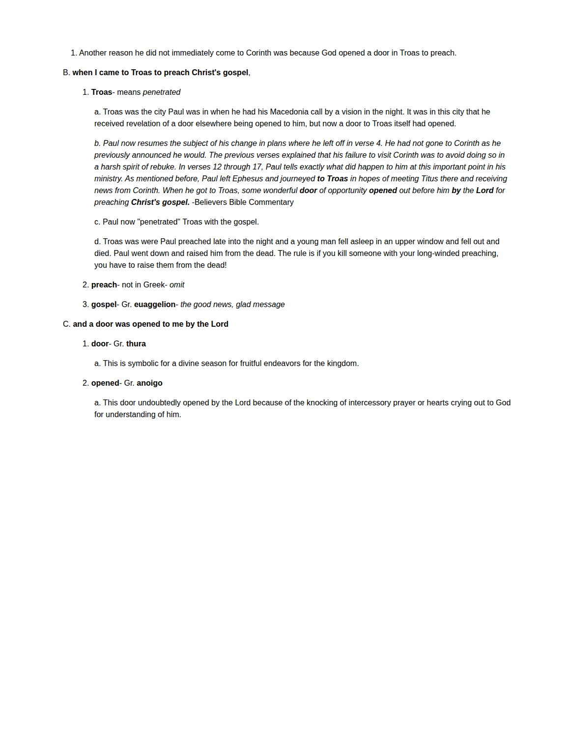1. Another reason he did not immediately come to Corinth was because God opened a door in Troas to preach.
B. when I came to Troas to preach Christ's gospel,
1. Troas- means penetrated
a. Troas was the city Paul was in when he had his Macedonia call by a vision in the night. It was in this city that he received revelation of a door elsewhere being opened to him, but now a door to Troas itself had opened.
b. Paul now resumes the subject of his change in plans where he left off in verse 4. He had not gone to Corinth as he previously announced he would. The previous verses explained that his failure to visit Corinth was to avoid doing so in a harsh spirit of rebuke. In verses 12 through 17, Paul tells exactly what did happen to him at this important point in his ministry. As mentioned before, Paul left Ephesus and journeyed to Troas in hopes of meeting Titus there and receiving news from Corinth. When he got to Troas, some wonderful door of opportunity opened out before him by the Lord for preaching Christ's gospel. -Believers Bible Commentary
c. Paul now "penetrated" Troas with the gospel.
d. Troas was were Paul preached late into the night and a young man fell asleep in an upper window and fell out and died. Paul went down and raised him from the dead. The rule is if you kill someone with your long-winded preaching, you have to raise them from the dead!
2. preach- not in Greek- omit
3. gospel- Gr. euaggelion- the good news, glad message
C. and a door was opened to me by the Lord
1. door- Gr. thura
a. This is symbolic for a divine season for fruitful endeavors for the kingdom.
2. opened- Gr. anoigo
a. This door undoubtedly opened by the Lord because of the knocking of intercessory prayer or hearts crying out to God for understanding of him.